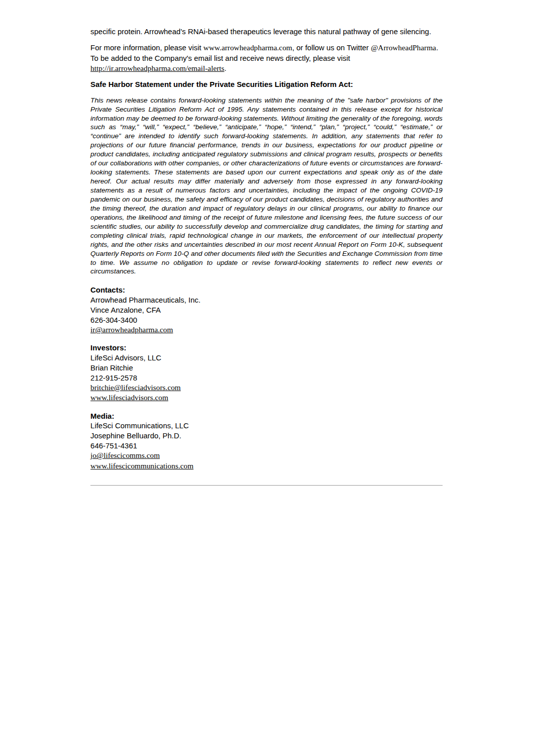specific protein. Arrowhead’s RNAi-based therapeutics leverage this natural pathway of gene silencing.
For more information, please visit www.arrowheadpharma.com, or follow us on Twitter @ArrowheadPharma. To be added to the Company's email list and receive news directly, please visit http://ir.arrowheadpharma.com/email-alerts.
Safe Harbor Statement under the Private Securities Litigation Reform Act:
This news release contains forward-looking statements within the meaning of the "safe harbor" provisions of the Private Securities Litigation Reform Act of 1995. Any statements contained in this release except for historical information may be deemed to be forward-looking statements. Without limiting the generality of the foregoing, words such as “may,” “will,” “expect,” “believe,” “anticipate,” “hope,” “intend,” “plan,” “project,” “could,” “estimate,” or “continue” are intended to identify such forward-looking statements. In addition, any statements that refer to projections of our future financial performance, trends in our business, expectations for our product pipeline or product candidates, including anticipated regulatory submissions and clinical program results, prospects or benefits of our collaborations with other companies, or other characterizations of future events or circumstances are forward-looking statements. These statements are based upon our current expectations and speak only as of the date hereof. Our actual results may differ materially and adversely from those expressed in any forward-looking statements as a result of numerous factors and uncertainties, including the impact of the ongoing COVID-19 pandemic on our business, the safety and efficacy of our product candidates, decisions of regulatory authorities and the timing thereof, the duration and impact of regulatory delays in our clinical programs, our ability to finance our operations, the likelihood and timing of the receipt of future milestone and licensing fees, the future success of our scientific studies, our ability to successfully develop and commercialize drug candidates, the timing for starting and completing clinical trials, rapid technological change in our markets, the enforcement of our intellectual property rights, and the other risks and uncertainties described in our most recent Annual Report on Form 10-K, subsequent Quarterly Reports on Form 10-Q and other documents filed with the Securities and Exchange Commission from time to time. We assume no obligation to update or revise forward-looking statements to reflect new events or circumstances.
Contacts:
Arrowhead Pharmaceuticals, Inc.
Vince Anzalone, CFA
626-304-3400
ir@arrowheadpharma.com
Investors:
LifeSci Advisors, LLC
Brian Ritchie
212-915-2578
britchie@lifesciadvisors.com
www.lifesciadvisors.com
Media:
LifeSci Communications, LLC
Josephine Belluardo, Ph.D.
646-751-4361
jo@lifescicomms.com
www.lifescicommunications.com